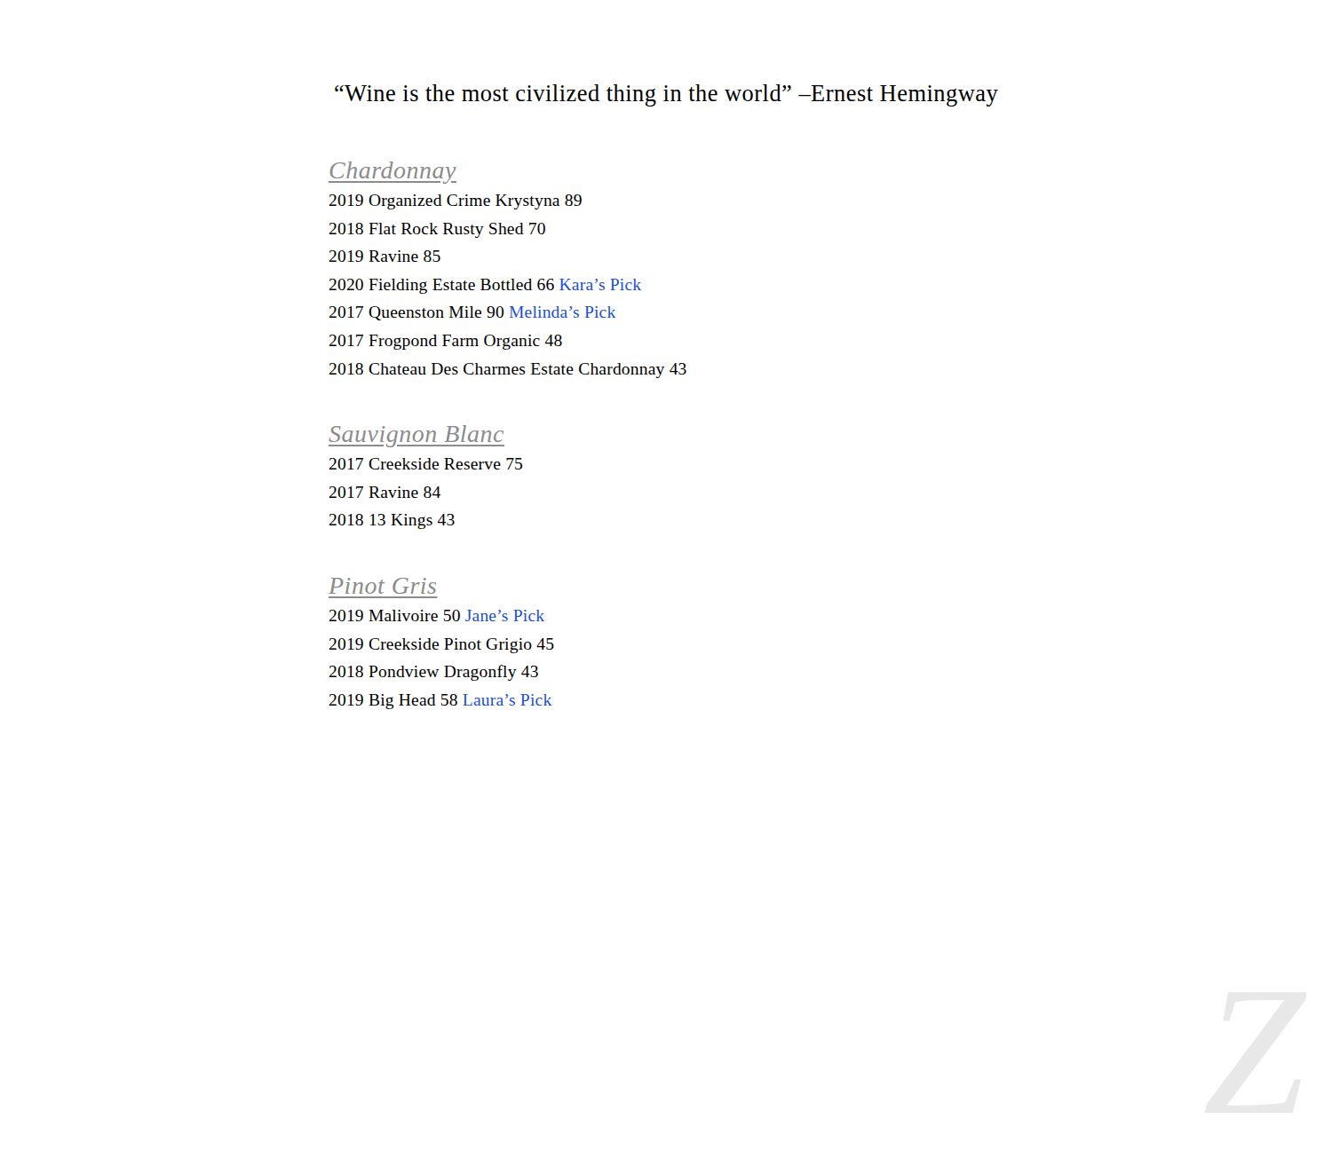“Wine is the most civilized thing in the world” –Ernest Hemingway
Chardonnay
2019 Organized Crime Krystyna 89
2018 Flat Rock Rusty Shed 70
2019 Ravine 85
2020 Fielding Estate Bottled 66 Kara’s Pick
2017 Queenston Mile 90 Melinda’s Pick
2017 Frogpond Farm Organic 48
2018 Chateau Des Charmes Estate Chardonnay 43
Sauvignon Blanc
2017 Creekside Reserve 75
2017 Ravine 84
2018 13 Kings 43
Pinot Gris
2019 Malivoire 50 Jane’s Pick
2019 Creekside Pinot Grigio 45
2018 Pondview Dragonfly 43
2019 Big Head 58 Laura’s Pick
Z